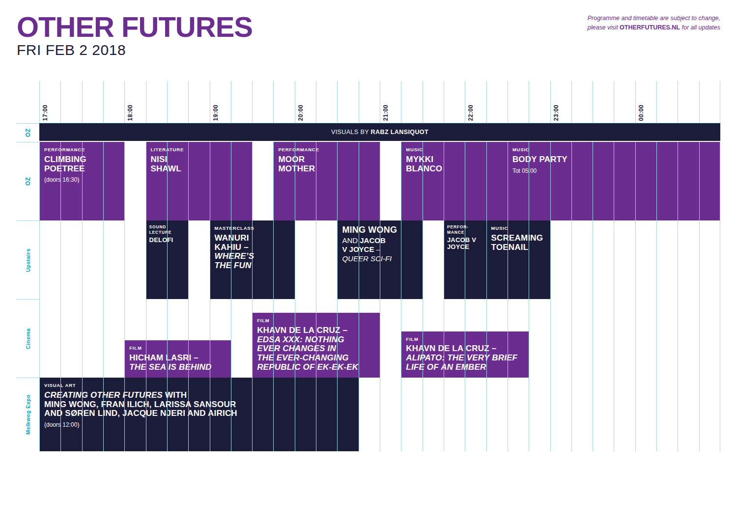OTHER FUTURES
FRI FEB 2 2018
Programme and timetable are subject to change,
please visit OTHERFUTURES.NL for all updates
OZ
VISUALS BY RABZ LANSIQUOT
OZ
Performance Climbing
Poetree (doors 16:30)
Literature Nisi
Shawl
Performance Moor
Mother
Music Mykki
Blanco
Music Body Party Tot 05:00
Upstairs
Sound
Lecture Delofi
Masterclass Wanuri
Kahiu –
Where’s
the Fun
Ming Wong AND JACOB
V JOYCE –
QUEER SCI-FI
Perfor-
mance Jacob V
Joyce
Music Screaming
Toenail
Cinema
Film Hicham Lasri –
The Sea is Behind
Film Khavn de la Cruz –
EDSA XXX: Nothing
Ever Changes in
the Ever-Changing
Republic of Ek-Ek-Ek
Film Khavn de la Cruz –
Alipato: The Very Brief
Life of an Ember
Melkweg Expo
Visual Art Creating Other Futures with
Ming Wong, Fran Ilich, Larissa Sansour
and Søren Lind, Jacque Njeri and Airich (doors 12:00)